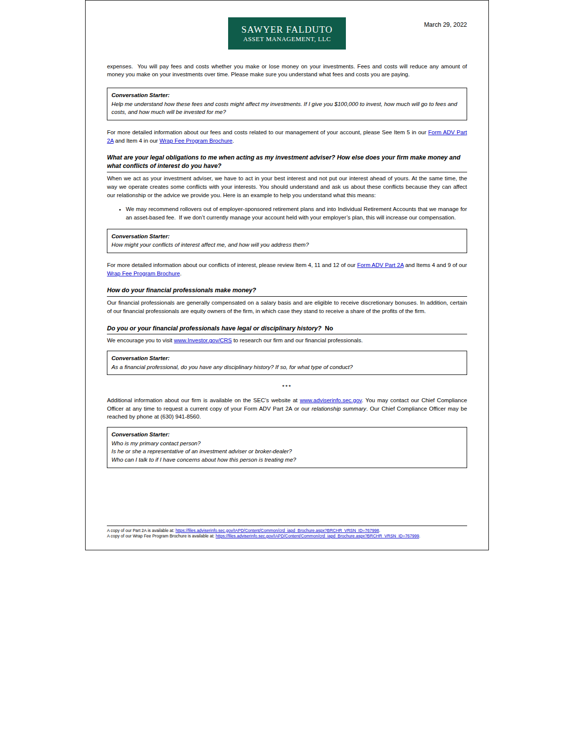SAWYER FALDUTO
ASSET MANAGEMENT, LLC
March 29, 2022
expenses. You will pay fees and costs whether you make or lose money on your investments. Fees and costs will reduce any amount of money you make on your investments over time. Please make sure you understand what fees and costs you are paying.
Conversation Starter: Help me understand how these fees and costs might affect my investments. If I give you $100,000 to invest, how much will go to fees and costs, and how much will be invested for me?
For more detailed information about our fees and costs related to our management of your account, please See Item 5 in our Form ADV Part 2A and Item 4 in our Wrap Fee Program Brochure.
What are your legal obligations to me when acting as my investment adviser? How else does your firm make money and what conflicts of interest do you have?
When we act as your investment adviser, we have to act in your best interest and not put our interest ahead of yours. At the same time, the way we operate creates some conflicts with your interests. You should understand and ask us about these conflicts because they can affect our relationship or the advice we provide you. Here is an example to help you understand what this means:
We may recommend rollovers out of employer-sponsored retirement plans and into Individual Retirement Accounts that we manage for an asset-based fee. If we don’t currently manage your account held with your employer’s plan, this will increase our compensation.
Conversation Starter: How might your conflicts of interest affect me, and how will you address them?
For more detailed information about our conflicts of interest, please review Item 4, 11 and 12 of our Form ADV Part 2A and Items 4 and 9 of our Wrap Fee Program Brochure.
How do your financial professionals make money?
Our financial professionals are generally compensated on a salary basis and are eligible to receive discretionary bonuses. In addition, certain of our financial professionals are equity owners of the firm, in which case they stand to receive a share of the profits of the firm.
Do you or your financial professionals have legal or disciplinary history? No
We encourage you to visit www.Investor.gov/CRS to research our firm and our financial professionals.
Conversation Starter: As a financial professional, do you have any disciplinary history? If so, for what type of conduct?
***
Additional information about our firm is available on the SEC’s website at www.adviserinfo.sec.gov. You may contact our Chief Compliance Officer at any time to request a current copy of your Form ADV Part 2A or our relationship summary. Our Chief Compliance Officer may be reached by phone at (630) 941-8560.
Conversation Starter: Who is my primary contact person? Is he or she a representative of an investment adviser or broker-dealer? Who can I talk to if I have concerns about how this person is treating me?
A copy of our Part 2A is available at: https://files.adviserinfo.sec.gov/IAPD/Content/Common/crd_iapd_Brochure.aspx?BRCHR_VRSN_ID=767998.
A copy of our Wrap Fee Program Brochure is available at: https://files.adviserinfo.sec.gov/IAPD/Content/Common/crd_iapd_Brochure.aspx?BRCHR_VRSN_ID=767999.